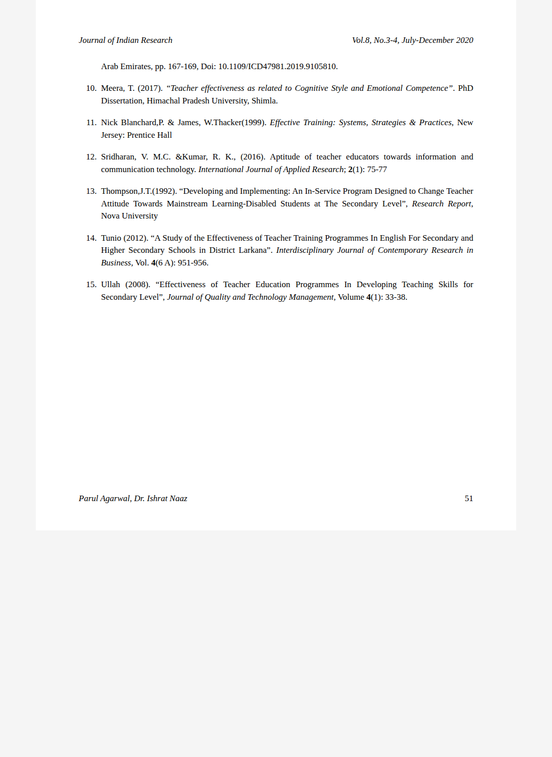Journal of Indian Research Vol.8, No.3-4, July-December 2020
Arab Emirates, pp. 167-169, Doi: 10.1109/ICD47981.2019.9105810.
10. Meera, T. (2017). “Teacher effectiveness as related to Cognitive Style and Emotional Competence”. PhD Dissertation, Himachal Pradesh University, Shimla.
11. Nick Blanchard,P. & James, W.Thacker(1999). Effective Training: Systems, Strategies & Practices, New Jersey: Prentice Hall
12. Sridharan, V. M.C. &Kumar, R. K., (2016). Aptitude of teacher educators towards information and communication technology. International Journal of Applied Research; 2(1): 75-77
13. Thompson,J.T.(1992). “Developing and Implementing: An In-Service Program Designed to Change Teacher Attitude Towards Mainstream Learning-Disabled Students at The Secondary Level”, Research Report, Nova University
14. Tunio (2012). “A Study of the Effectiveness of Teacher Training Programmes In English For Secondary and Higher Secondary Schools in District Larkana”. Interdisciplinary Journal of Contemporary Research in Business, Vol. 4(6 A): 951-956.
15. Ullah (2008). “Effectiveness of Teacher Education Programmes In Developing Teaching Skills for Secondary Level”, Journal of Quality and Technology Management, Volume 4(1): 33-38.
Parul Agarwal, Dr. Ishrat Naaz 51